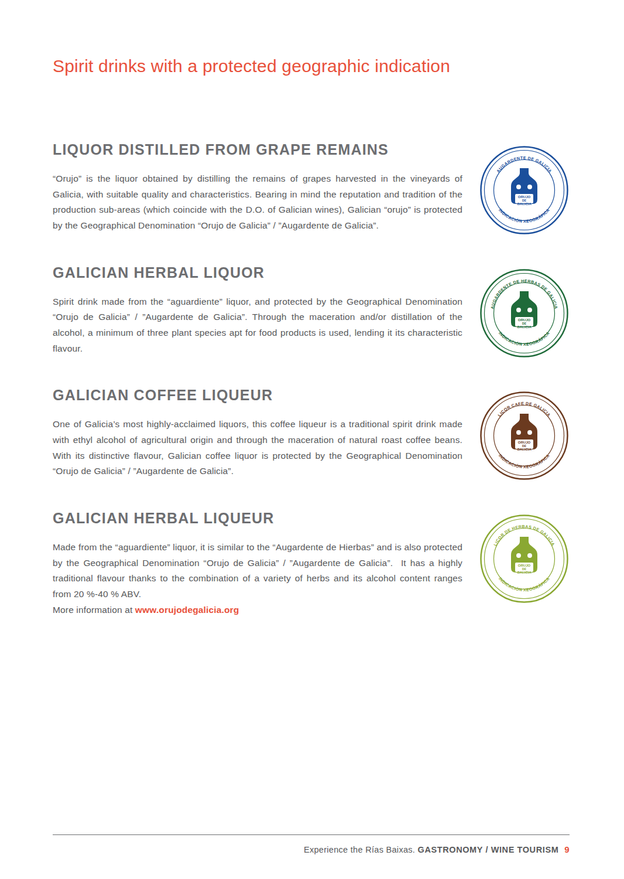Spirit drinks with a protected geographic indication
Liquor distilled from grape remains
“Orujo” is the liquor obtained by distilling the remains of grapes harvested in the vineyards of Galicia, with suitable quality and characteristics. Bearing in mind the reputation and tradition of the production sub-areas (which coincide with the D.O. of Galician wines), Galician “orujo” is protected by the Geographical Denomination “Orujo de Galicia” / ”Augardente de Galicia”.
AUGARDENTE DE GALICIA INDICACIÓN XEOGRÁFICA ORUJO DE GALICIA
Galician herbal liquor
Spirit drink made from the “aguardiente” liquor, and protected by the Geographical Denomination “Orujo de Galicia” / ”Augardente de Galicia”. Through the maceration and/or distillation of the alcohol, a minimum of three plant species apt for food products is used, lending it its characteristic flavour.
AUGARDENTE DE HERBAS DE GALICIA INDICACIÓN XEOGRÁFICA ORUJO DE GALICIA
Galician coffee liqueur
One of Galicia’s most highly-acclaimed liquors, this coffee liqueur is a traditional spirit drink made with ethyl alcohol of agricultural origin and through the maceration of natural roast coffee beans. With its distinctive flavour, Galician coffee liquor is protected by the Geographical Denomination “Orujo de Galicia” / ”Augardente de Galicia”.
LICOR CAFE DE GALICIA INDICACIÓN XEOGRÁFICA ORUJO DE GALICIA
Galician herbal liqueur
Made from the “aguardiente” liquor, it is similar to the “Augardente de Hierbas” and is also protected by the Geographical Denomination “Orujo de Galicia” / ”Augardente de Galicia”. It has a highly traditional flavour thanks to the combination of a variety of herbs and its alcohol content ranges from 20 %-40 % ABV.
More information at www.orujodegalicia.org
LICOR DE HERBAS DE GALICIA INDICACIÓN XEOGRÁFICA ORUJO DE GALICIA
Experience the Rías Baixas. GASTRONOMY / WINE TOURISM 9